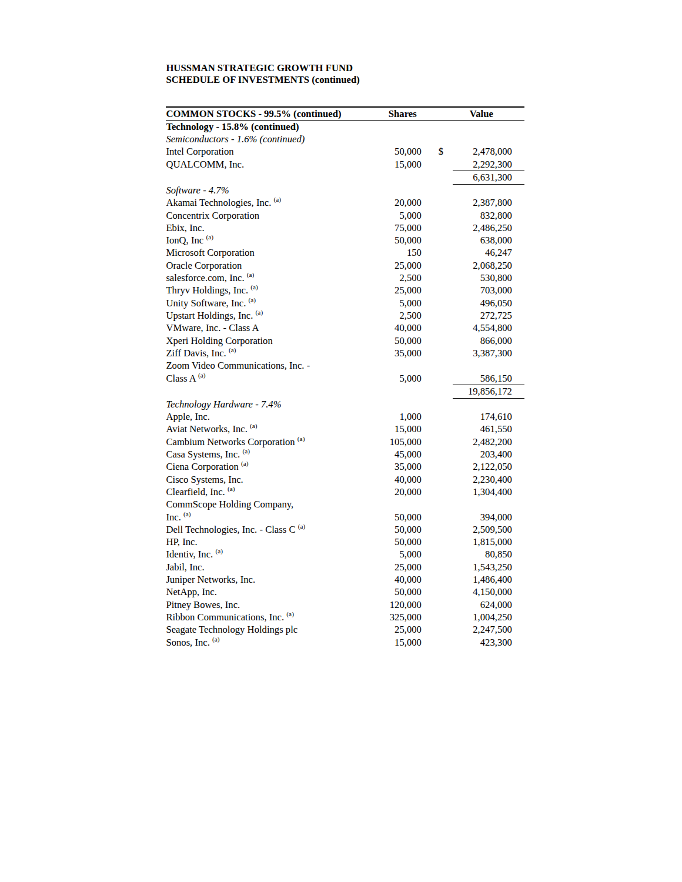HUSSMAN STRATEGIC GROWTH FUND
SCHEDULE OF INVESTMENTS (continued)
| COMMON STOCKS - 99.5% (continued) | Shares | Value |
| Technology - 15.8% (continued) | | | |
| Semiconductors - 1.6% (continued) | | | |
| Intel Corporation | 50,000 | $ | 2,478,000 |
| QUALCOMM, Inc. | 15,000 | | 2,292,300 |
| | | | 6,631,300 |
| Software - 4.7% | | | |
| Akamai Technologies, Inc. (a) | 20,000 | | 2,387,800 |
| Concentrix Corporation | 5,000 | | 832,800 |
| Ebix, Inc. | 75,000 | | 2,486,250 |
| IonQ, Inc (a) | 50,000 | | 638,000 |
| Microsoft Corporation | 150 | | 46,247 |
| Oracle Corporation | 25,000 | | 2,068,250 |
| salesforce.com, Inc. (a) | 2,500 | | 530,800 |
| Thryv Holdings, Inc. (a) | 25,000 | | 703,000 |
| Unity Software, Inc. (a) | 5,000 | | 496,050 |
| Upstart Holdings, Inc. (a) | 2,500 | | 272,725 |
| VMware, Inc. - Class A | 40,000 | | 4,554,800 |
| Xperi Holding Corporation | 50,000 | | 866,000 |
| Ziff Davis, Inc. (a) | 35,000 | | 3,387,300 |
| Zoom Video Communications, Inc. - | | | |
| Class A (a) | 5,000 | | 586,150 |
| | | | 19,856,172 |
| Technology Hardware - 7.4% | | | |
| Apple, Inc. | 1,000 | | 174,610 |
| Aviat Networks, Inc. (a) | 15,000 | | 461,550 |
| Cambium Networks Corporation (a) | 105,000 | | 2,482,200 |
| Casa Systems, Inc. (a) | 45,000 | | 203,400 |
| Ciena Corporation (a) | 35,000 | | 2,122,050 |
| Cisco Systems, Inc. | 40,000 | | 2,230,400 |
| Clearfield, Inc. (a) | 20,000 | | 1,304,400 |
| CommScope Holding Company, | | | |
| Inc. (a) | 50,000 | | 394,000 |
| Dell Technologies, Inc. - Class C (a) | 50,000 | | 2,509,500 |
| HP, Inc. | 50,000 | | 1,815,000 |
| Identiv, Inc. (a) | 5,000 | | 80,850 |
| Jabil, Inc. | 25,000 | | 1,543,250 |
| Juniper Networks, Inc. | 40,000 | | 1,486,400 |
| NetApp, Inc. | 50,000 | | 4,150,000 |
| Pitney Bowes, Inc. | 120,000 | | 624,000 |
| Ribbon Communications, Inc. (a) | 325,000 | | 1,004,250 |
| Seagate Technology Holdings plc | 25,000 | | 2,247,500 |
| Sonos, Inc. (a) | 15,000 | | 423,300 |